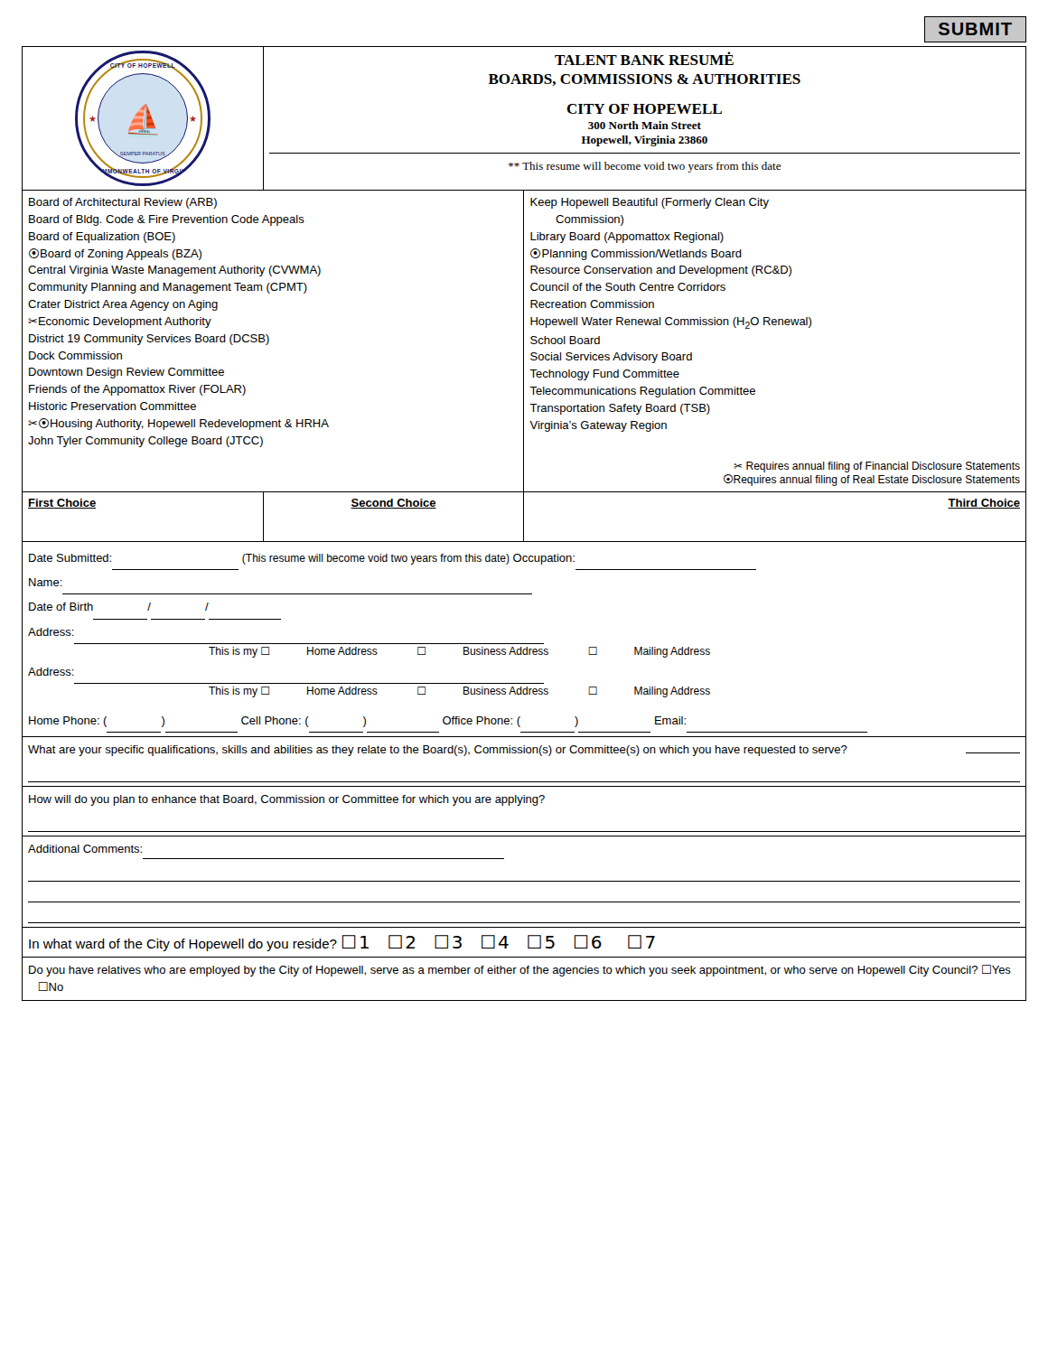SUBMIT
| CITY OF HOPEWELL ⛵ ★ ★ SEMPER PARATUS COMMONWEALTH OF VIRGINIA | TALENT BANK RESUMĖ BOARDS, COMMISSIONS & AUTHORITIES CITY OF HOPEWELL 300 North Main Street Hopewell, Virginia 23860 ** This resume will become void two years from this date |
| Board of Architectural Review (ARB) Board of Bldg. Code & Fire Prevention Code Appeals Board of Equalization (BOE) ⦿ Board of Zoning Appeals (BZA) Central Virginia Waste Management Authority (CVWMA) Community Planning and Management Team (CPMT) Crater District Area Agency on Aging ✂ Economic Development Authority District 19 Community Services Board (DCSB) Dock Commission Downtown Design Review Committee Friends of the Appomattox River (FOLAR) Historic Preservation Committee ✂ ⦿ Housing Authority, Hopewell Redevelopment & HRHA John Tyler Community College Board (JTCC) | Keep Hopewell Beautiful (Formerly Clean City Commission) Library Board (Appomattox Regional) ⦿ Planning Commission/Wetlands Board Resource Conservation and Development (RC&D) Council of the South Centre Corridors Recreation Commission Hopewell Water Renewal Commission (H 2 O Renewal) School Board Social Services Advisory Board Technology Fund Committee Telecommunications Regulation Committee Transportation Safety Board (TSB) Virginia’s Gateway Region ✂ Requires annual filing of Financial Disclosure Statements ⦿ Requires annual filing of Real Estate Disclosure Statements |
| First Choice | Second Choice | Third Choice |
| Date Submitted: (This resume will become void two years from this date) Occupation: Name: Date of Birth / / Address: This is my ☐ Home Address ☐ Business Address ☐ Mailing Address Address: This is my ☐ Home Address ☐ Business Address ☐ Mailing Address Home Phone: ( ) Cell Phone: ( ) Office Phone: ( ) Email: |
| What are your specific qualifications, skills and abilities as they relate to the Board(s), Commission(s) or Committee(s) on which you have requested to serve? |
| How will do you plan to enhance that Board, Commission or Committee for which you are applying? |
| Additional Comments: |
| In what ward of the City of Hopewell do you reside? ☐1 ☐2 ☐3 ☐4 ☐5 ☐6 ☐7 |
| Do you have relatives who are employed by the City of Hopewell, serve as a member of either of the agencies to which you seek appointment, or who serve on Hopewell City Council? ☐ Yes ☐ No |